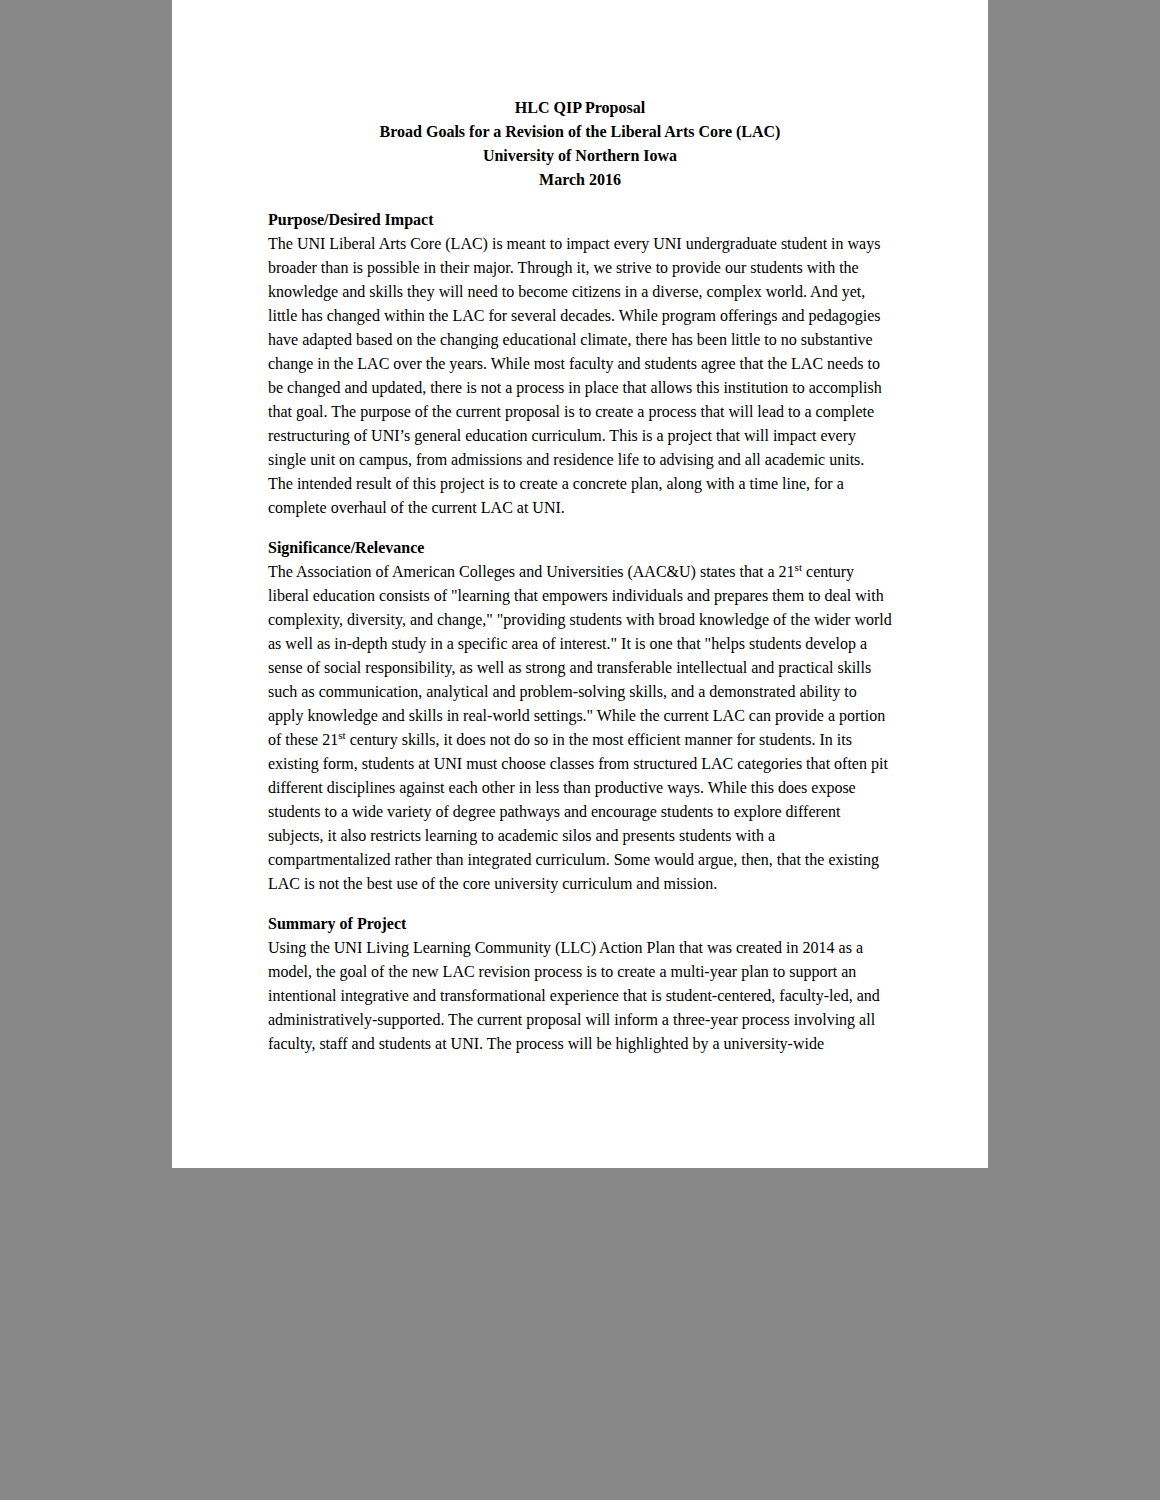HLC QIP Proposal
Broad Goals for a Revision of the Liberal Arts Core (LAC)
University of Northern Iowa
March 2016
Purpose/Desired Impact
The UNI Liberal Arts Core (LAC) is meant to impact every UNI undergraduate student in ways broader than is possible in their major. Through it, we strive to provide our students with the knowledge and skills they will need to become citizens in a diverse, complex world. And yet, little has changed within the LAC for several decades. While program offerings and pedagogies have adapted based on the changing educational climate, there has been little to no substantive change in the LAC over the years. While most faculty and students agree that the LAC needs to be changed and updated, there is not a process in place that allows this institution to accomplish that goal. The purpose of the current proposal is to create a process that will lead to a complete restructuring of UNI’s general education curriculum. This is a project that will impact every single unit on campus, from admissions and residence life to advising and all academic units. The intended result of this project is to create a concrete plan, along with a time line, for a complete overhaul of the current LAC at UNI.
Significance/Relevance
The Association of American Colleges and Universities (AAC&U) states that a 21st century liberal education consists of "learning that empowers individuals and prepares them to deal with complexity, diversity, and change," "providing students with broad knowledge of the wider world as well as in-depth study in a specific area of interest." It is one that "helps students develop a sense of social responsibility, as well as strong and transferable intellectual and practical skills such as communication, analytical and problem-solving skills, and a demonstrated ability to apply knowledge and skills in real-world settings." While the current LAC can provide a portion of these 21st century skills, it does not do so in the most efficient manner for students. In its existing form, students at UNI must choose classes from structured LAC categories that often pit different disciplines against each other in less than productive ways. While this does expose students to a wide variety of degree pathways and encourage students to explore different subjects, it also restricts learning to academic silos and presents students with a compartmentalized rather than integrated curriculum. Some would argue, then, that the existing LAC is not the best use of the core university curriculum and mission.
Summary of Project
Using the UNI Living Learning Community (LLC) Action Plan that was created in 2014 as a model, the goal of the new LAC revision process is to create a multi-year plan to support an intentional integrative and transformational experience that is student-centered, faculty-led, and administratively-supported. The current proposal will inform a three-year process involving all faculty, staff and students at UNI. The process will be highlighted by a university-wide